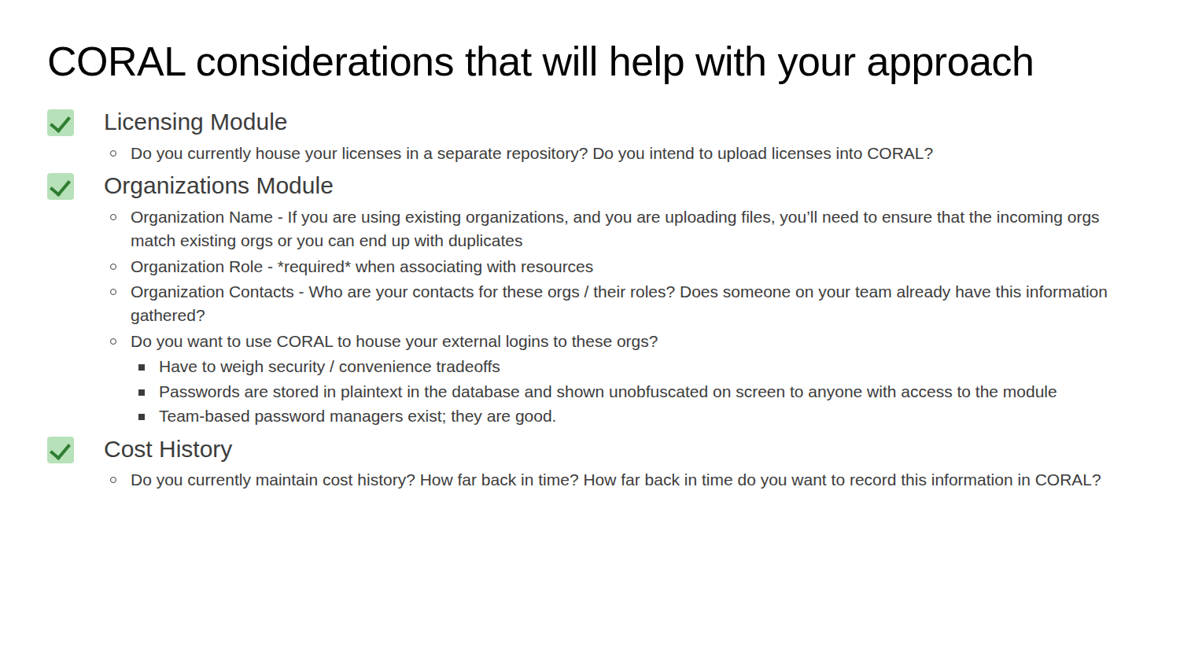CORAL considerations that will help with your approach
Licensing Module
Do you currently house your licenses in a separate repository? Do you intend to upload licenses into CORAL?
Organizations Module
Organization Name - If you are using existing organizations, and you are uploading files, you’ll need to ensure that the incoming orgs match existing orgs or you can end up with duplicates
Organization Role - *required* when associating with resources
Organization Contacts - Who are your contacts for these orgs / their roles? Does someone on your team already have this information gathered?
Do you want to use CORAL to house your external logins to these orgs?
Have to weigh security / convenience tradeoffs
Passwords are stored in plaintext in the database and shown unobfuscated on screen to anyone with access to the module
Team-based password managers exist; they are good.
Cost History
Do you currently maintain cost history? How far back in time? How far back in time do you want to record this information in CORAL?